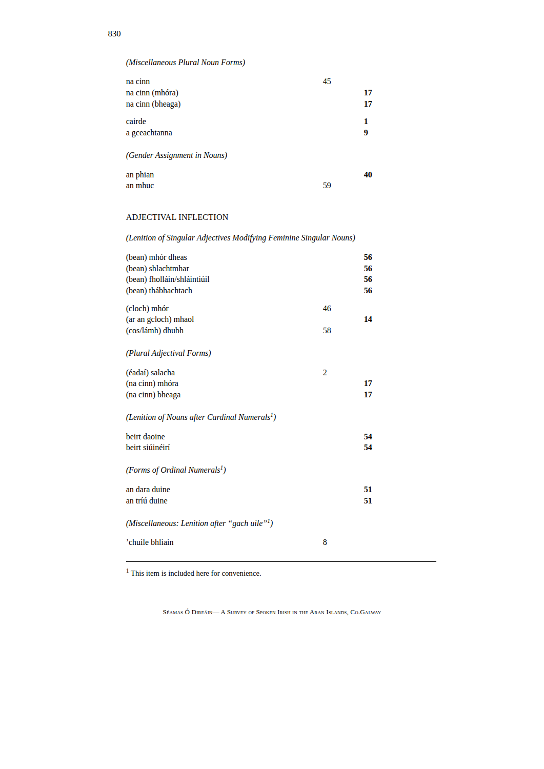830
(Miscellaneous Plural Noun Forms)
| na cinn | 45 | |
| na cinn (mhóra) | | 17 |
| na cinn (bheaga) | | 17 |
| cairde | | 1 |
| a gceachtanna | | 9 |
(Gender Assignment in Nouns)
| an phian | | 40 |
| an mhuc | 59 | |
ADJECTIVAL INFLECTION
(Lenition of Singular Adjectives Modifying Feminine Singular Nouns)
| (bean) mhór dheas | | 56 |
| (bean) shlachtmhar | | 56 |
| (bean) fholláin/shláintiúil | | 56 |
| (bean) thábhachtach | | 56 |
| (cloch) mhór | 46 | |
| (ar an gcloch) mhaol | | 14 |
| (cos/lámh) dhubh | 58 | |
(Plural Adjectival Forms)
| (éadaí) salacha | 2 | |
| (na cinn) mhóra | | 17 |
| (na cinn) bheaga | | 17 |
(Lenition of Nouns after Cardinal Numerals1)
| beirt daoine | | 54 |
| beirt siúinéirí | | 54 |
(Forms of Ordinal Numerals1)
| an dara duine | | 51 |
| an tríú duine | | 51 |
(Miscellaneous: Lenition after “gach uile”1)
| ’chuile bhliain | 8 | |
1 This item is included here for convenience.
Séamas Ó Direáin— A Survey of Spoken Irish in the Aran Islands, Co.Galway